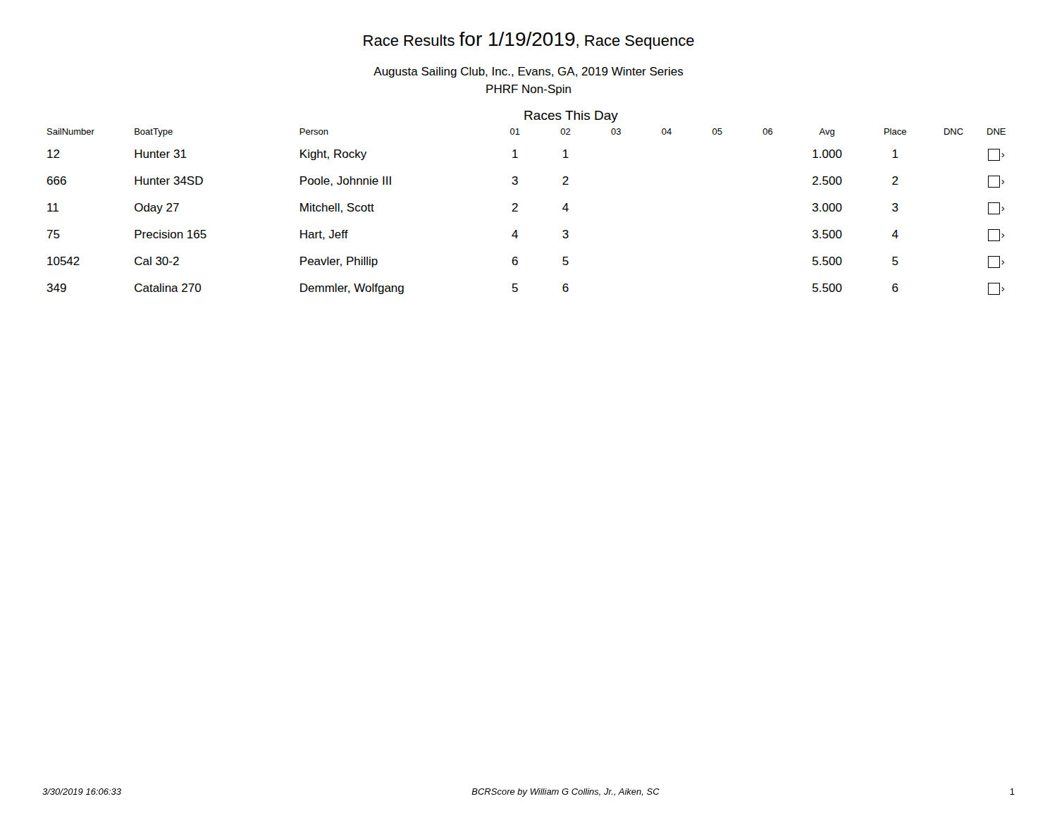Race Results for 1/19/2019, Race Sequence
Augusta Sailing Club, Inc., Evans, GA, 2019 Winter Series
PHRF Non-Spin
Races This Day
| SailNumber | BoatType | Person | 01 | 02 | 03 | 04 | 05 | 06 | Avg | Place | DNC | DNE |
| --- | --- | --- | --- | --- | --- | --- | --- | --- | --- | --- | --- | --- |
| 12 | Hunter 31 | Kight, Rocky | 1 | 1 | | | | | 1.000 | 1 | | › |
| 666 | Hunter 34SD | Poole, Johnnie III | 3 | 2 | | | | | 2.500 | 2 | | › |
| 11 | Oday 27 | Mitchell, Scott | 2 | 4 | | | | | 3.000 | 3 | | › |
| 75 | Precision 165 | Hart, Jeff | 4 | 3 | | | | | 3.500 | 4 | | › |
| 10542 | Cal 30-2 | Peavler, Phillip | 6 | 5 | | | | | 5.500 | 5 | | › |
| 349 | Catalina 270 | Demmler, Wolfgang | 5 | 6 | | | | | 5.500 | 6 | | › |
3/30/2019 16:06:33
BCRScore by William G Collins, Jr., Aiken, SC
1